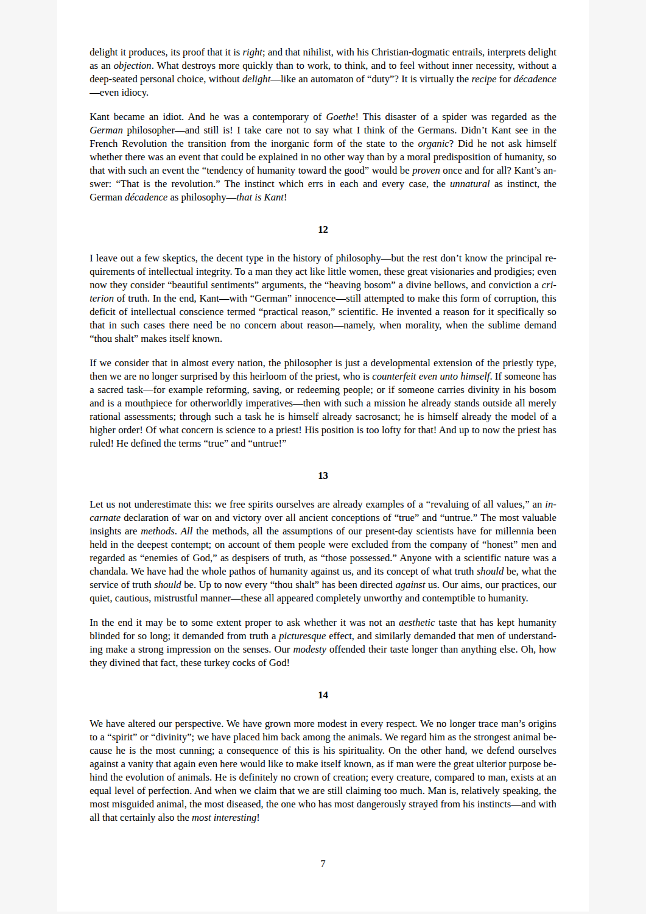delight it produces, its proof that it is right; and that nihilist, with his Christian-dogmatic entrails, interprets delight as an objection. What destroys more quickly than to work, to think, and to feel without inner necessity, without a deep-seated personal choice, without delight—like an automaton of “duty”? It is virtually the recipe for décadence—even idiocy.
Kant became an idiot. And he was a contemporary of Goethe! This disaster of a spider was regarded as the German philosopher—and still is! I take care not to say what I think of the Germans. Didn’t Kant see in the French Revolution the transition from the inorganic form of the state to the organic? Did he not ask himself whether there was an event that could be explained in no other way than by a moral predisposition of humanity, so that with such an event the “tendency of humanity toward the good” would be proven once and for all? Kant’s answer: “That is the revolution.” The instinct which errs in each and every case, the unnatural as instinct, the German décadence as philosophy—that is Kant!
12
I leave out a few skeptics, the decent type in the history of philosophy—but the rest don’t know the principal requirements of intellectual integrity. To a man they act like little women, these great visionaries and prodigies; even now they consider “beautiful sentiments” arguments, the “heaving bosom” a divine bellows, and conviction a criterion of truth. In the end, Kant—with “German” innocence—still attempted to make this form of corruption, this deficit of intellectual conscience termed “practical reason,” scientific. He invented a reason for it specifically so that in such cases there need be no concern about reason—namely, when morality, when the sublime demand “thou shalt” makes itself known.
If we consider that in almost every nation, the philosopher is just a developmental extension of the priestly type, then we are no longer surprised by this heirloom of the priest, who is counterfeit even unto himself. If someone has a sacred task—for example reforming, saving, or redeeming people; or if someone carries divinity in his bosom and is a mouthpiece for otherworldly imperatives—then with such a mission he already stands outside all merely rational assessments; through such a task he is himself already sacrosanct; he is himself already the model of a higher order! Of what concern is science to a priest! His position is too lofty for that! And up to now the priest has ruled! He defined the terms “true” and “untrue!”
13
Let us not underestimate this: we free spirits ourselves are already examples of a “revaluing of all values,” an incarnate declaration of war on and victory over all ancient conceptions of “true” and “untrue.” The most valuable insights are methods. All the methods, all the assumptions of our present-day scientists have for millennia been held in the deepest contempt; on account of them people were excluded from the company of “honest” men and regarded as “enemies of God,” as despisers of truth, as “those possessed.” Anyone with a scientific nature was a chandala. We have had the whole pathos of humanity against us, and its concept of what truth should be, what the service of truth should be. Up to now every “thou shalt” has been directed against us. Our aims, our practices, our quiet, cautious, mistrustful manner—these all appeared completely unworthy and contemptible to humanity.
In the end it may be to some extent proper to ask whether it was not an aesthetic taste that has kept humanity blinded for so long; it demanded from truth a picturesque effect, and similarly demanded that men of understanding make a strong impression on the senses. Our modesty offended their taste longer than anything else. Oh, how they divined that fact, these turkey cocks of God!
14
We have altered our perspective. We have grown more modest in every respect. We no longer trace man’s origins to a “spirit” or “divinity”; we have placed him back among the animals. We regard him as the strongest animal because he is the most cunning; a consequence of this is his spirituality. On the other hand, we defend ourselves against a vanity that again even here would like to make itself known, as if man were the great ulterior purpose behind the evolution of animals. He is definitely no crown of creation; every creature, compared to man, exists at an equal level of perfection. And when we claim that we are still claiming too much. Man is, relatively speaking, the most misguided animal, the most diseased, the one who has most dangerously strayed from his instincts—and with all that certainly also the most interesting!
7